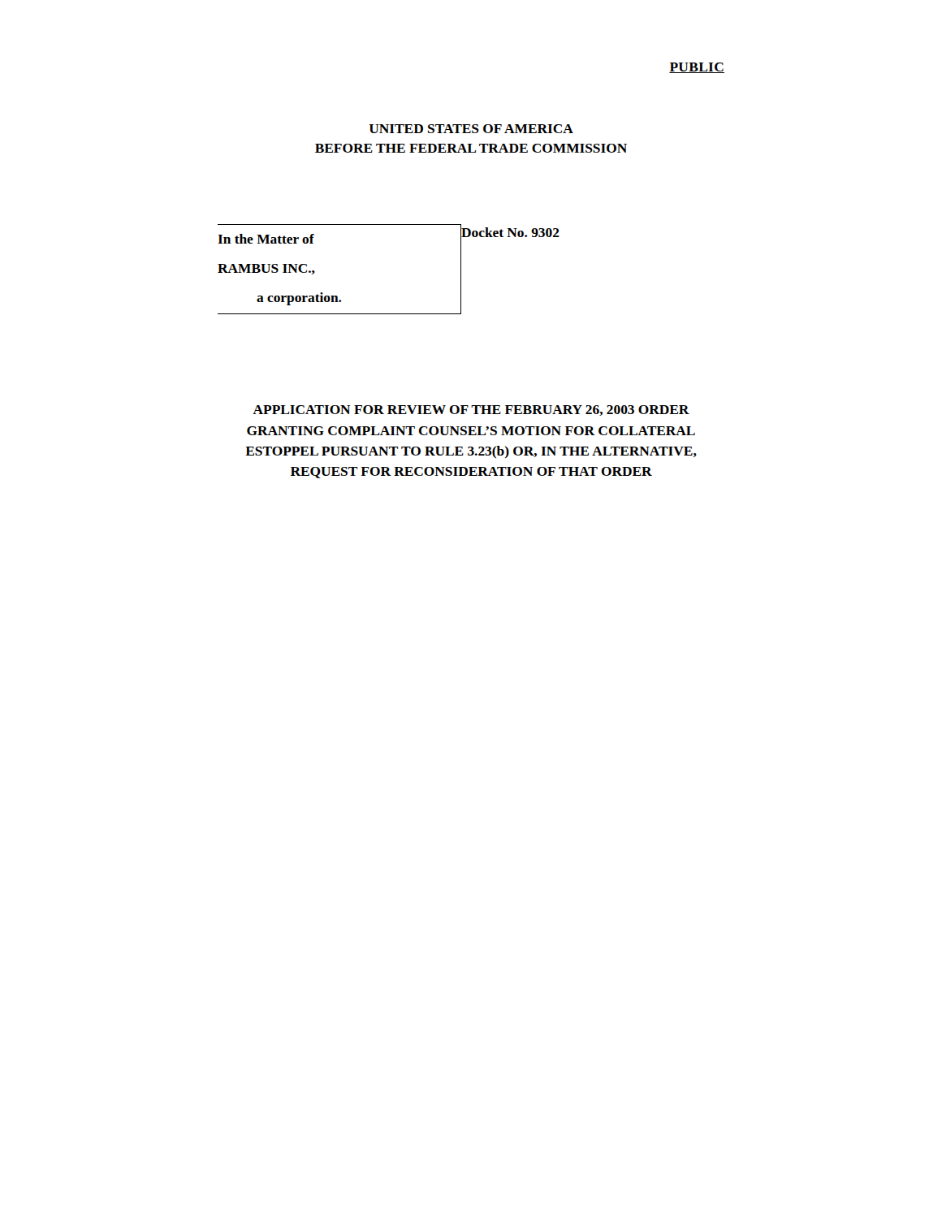PUBLIC
UNITED STATES OF AMERICA
BEFORE THE FEDERAL TRADE COMMISSION
| In the Matter of RAMBUS INC., a corporation. | Docket No. 9302 |
APPLICATION FOR REVIEW OF THE FEBRUARY 26, 2003 ORDER GRANTING COMPLAINT COUNSEL’S MOTION FOR COLLATERAL ESTOPPEL PURSUANT TO RULE 3.23(b) OR, IN THE ALTERNATIVE, REQUEST FOR RECONSIDERATION OF THAT ORDER